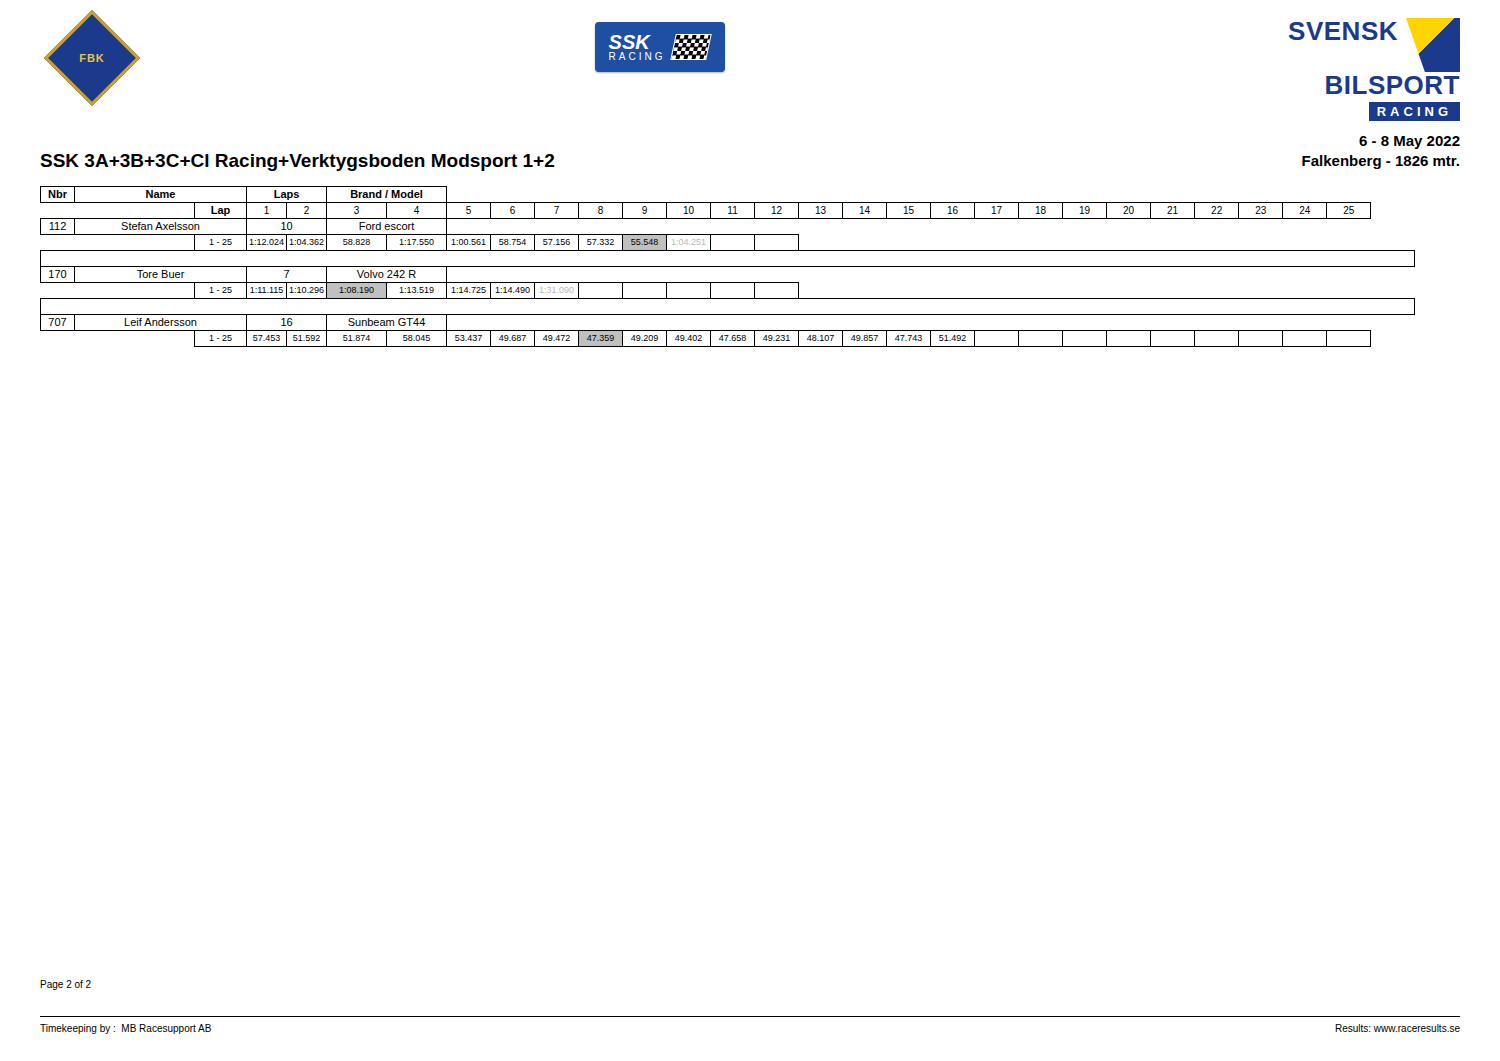FBK
SSKRACING
SVENSK
BILSPORT
RACING
SSK 3A+3B+3C+Cl Racing+Verktygsboden Modsport 1+2
6 - 8 May 2022
Falkenberg - 1826 mtr.
| Nbr | Name | Laps | Brand / Model | |
| | | Lap | 1 | 2 | 3 | 4 | 5 | 6 | 7 | 8 | 9 | 10 | 11 | 12 | 13 | 14 | 15 | 16 | 17 | 18 | 19 | 20 | 21 | 22 | 23 | 24 | 25 |
| 112 | Stefan Axelsson | 10 | Ford escort | |
| | | 1 - 25 | 1:12.024 | 1:04.362 | 58.828 | 1:17.550 | 1:00.561 | 58.754 | 57.156 | 57.332 | 55.548 | 1:04.251 | | | | | | | | | | | | | | | |
| 170 | Tore Buer | 7 | Volvo 242 R | |
| | | 1 - 25 | 1:11.115 | 1:10.296 | 1:08.190 | 1:13.519 | 1:14.725 | 1:14.490 | 1:31.090 | | | | | | | | | | | | | | | | | | |
| 707 | Leif Andersson | 16 | Sunbeam GT44 | |
| | | 1 - 25 | 57.453 | 51.592 | 51.874 | 58.045 | 53.437 | 49.687 | 49.472 | 47.359 | 49.209 | 49.402 | 47.658 | 49.231 | 48.107 | 49.857 | 47.743 | 51.492 | | | | | | | | | |
Page 2 of 2
Timekeeping by : MB Racesupport AB
Results: www.raceresults.se